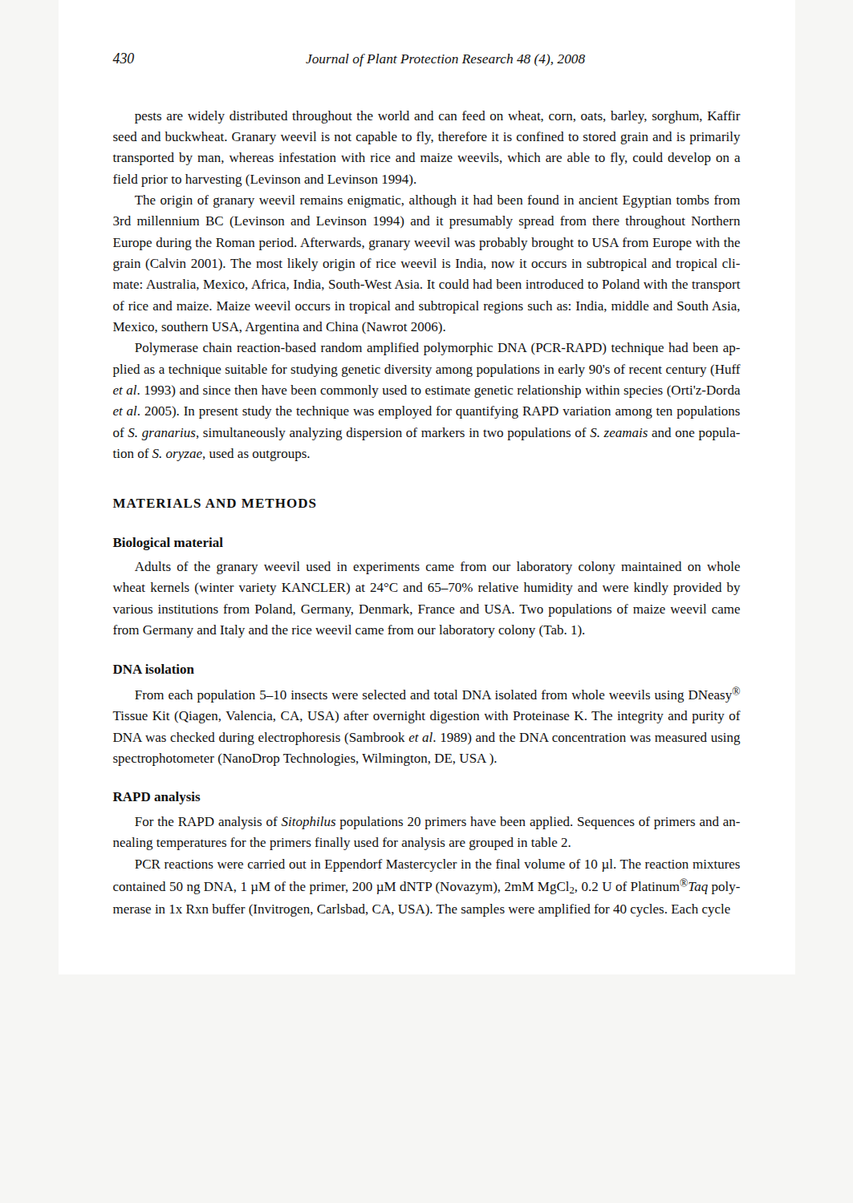430 Journal of Plant Protection Research 48 (4), 2008
pests are widely distributed throughout the world and can feed on wheat, corn, oats, barley, sorghum, Kaffir seed and buckwheat. Granary weevil is not capable to fly, therefore it is confined to stored grain and is primarily transported by man, whereas infestation with rice and maize weevils, which are able to fly, could develop on a field prior to harvesting (Levinson and Levinson 1994).
The origin of granary weevil remains enigmatic, although it had been found in ancient Egyptian tombs from 3rd millennium BC (Levinson and Levinson 1994) and it presumably spread from there throughout Northern Europe during the Roman period. Afterwards, granary weevil was probably brought to USA from Europe with the grain (Calvin 2001). The most likely origin of rice weevil is India, now it occurs in subtropical and tropical climate: Australia, Mexico, Africa, India, South-West Asia. It could had been introduced to Poland with the transport of rice and maize. Maize weevil occurs in tropical and subtropical regions such as: India, middle and South Asia, Mexico, southern USA, Argentina and China (Nawrot 2006).
Polymerase chain reaction-based random amplified polymorphic DNA (PCR-RAPD) technique had been applied as a technique suitable for studying genetic diversity among populations in early 90's of recent century (Huff et al. 1993) and since then have been commonly used to estimate genetic relationship within species (Orti'z-Dorda et al. 2005). In present study the technique was employed for quantifying RAPD variation among ten populations of S. granarius, simultaneously analyzing dispersion of markers in two populations of S. zeamais and one population of S. oryzae, used as outgroups.
Materials and Methods
Biological material
Adults of the granary weevil used in experiments came from our laboratory colony maintained on whole wheat kernels (winter variety KANCLER) at 24°C and 65–70% relative humidity and were kindly provided by various institutions from Poland, Germany, Denmark, France and USA. Two populations of maize weevil came from Germany and Italy and the rice weevil came from our laboratory colony (Tab. 1).
DNA isolation
From each population 5–10 insects were selected and total DNA isolated from whole weevils using DNeasy® Tissue Kit (Qiagen, Valencia, CA, USA) after overnight digestion with Proteinase K. The integrity and purity of DNA was checked during electrophoresis (Sambrook et al. 1989) and the DNA concentration was measured using spectrophotometer (NanoDrop Technologies, Wilmington, DE, USA ).
RAPD analysis
For the RAPD analysis of Sitophilus populations 20 primers have been applied. Sequences of primers and annealing temperatures for the primers finally used for analysis are grouped in table 2.
PCR reactions were carried out in Eppendorf Mastercycler in the final volume of 10 µl. The reaction mixtures contained 50 ng DNA, 1 µM of the primer, 200 µM dNTP (Novazym), 2mM MgCl2, 0.2 U of Platinum®Taq polymerase in 1x Rxn buffer (Invitrogen, Carlsbad, CA, USA). The samples were amplified for 40 cycles. Each cycle